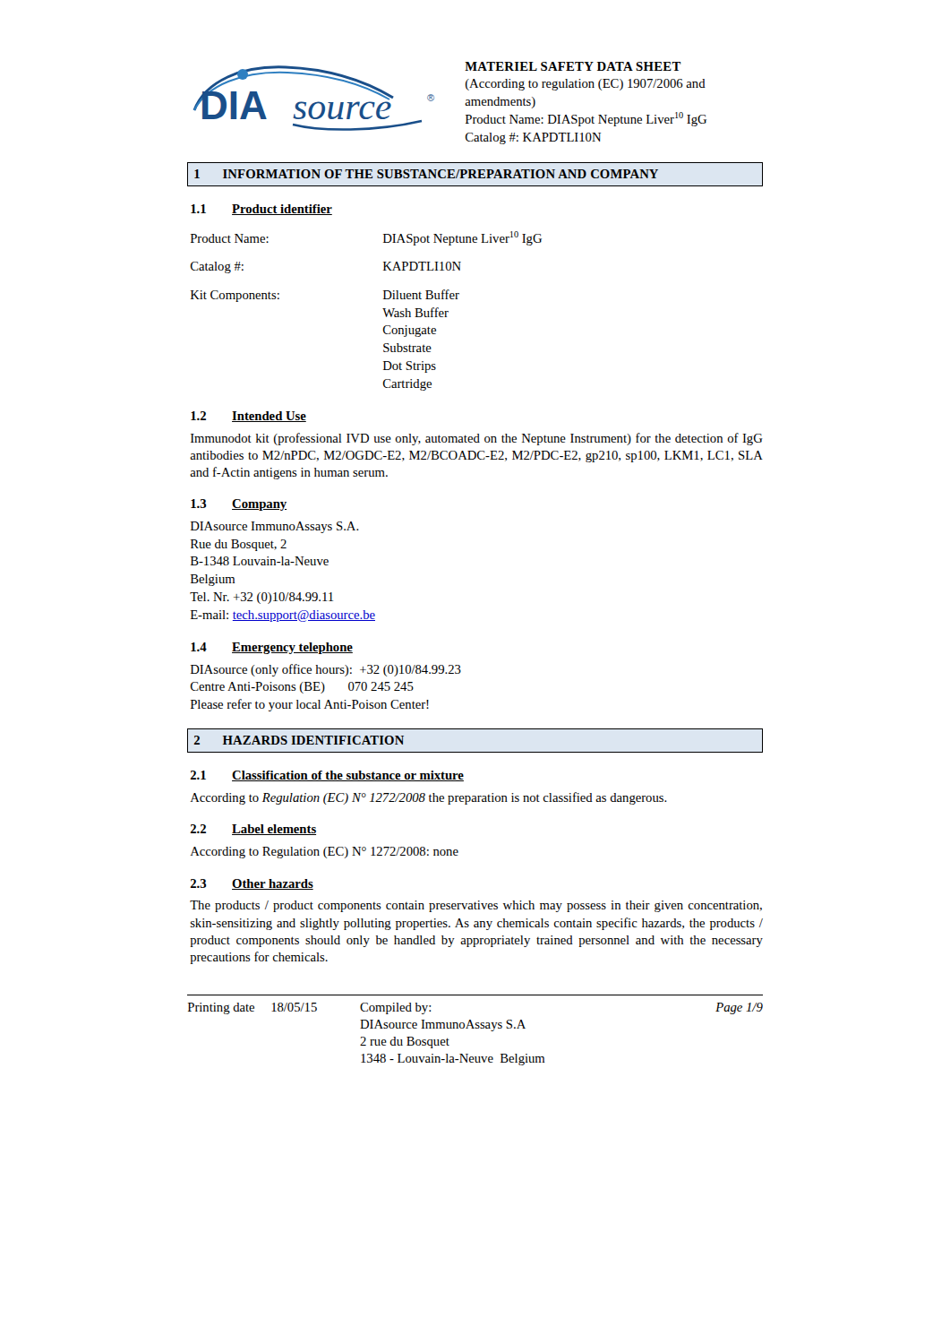DIA source ®
MATERIEL SAFETY DATA SHEET
(According to regulation (EC) 1907/2006 and amendments)
Product Name: DIASpot Neptune Liver10 IgG
Catalog #: KAPDTLI10N
1 INFORMATION OF THE SUBSTANCE/PREPARATION AND COMPANY
1.1 Product identifier
| Product Name: | DIASpot Neptune Liver 10 IgG |
| Catalog #: | KAPDTLI10N |
| Kit Components: | Diluent Buffer Wash Buffer Conjugate Substrate Dot Strips Cartridge |
1.2 Intended Use
Immunodot kit (professional IVD use only, automated on the Neptune Instrument) for the detection of IgG antibodies to M2/nPDC, M2/OGDC-E2, M2/BCOADC-E2, M2/PDC-E2, gp210, sp100, LKM1, LC1, SLA and f-Actin antigens in human serum.
1.3 Company
DIAsource ImmunoAssays S.A.
Rue du Bosquet, 2
B-1348 Louvain-la-Neuve
Belgium
Tel. Nr. +32 (0)10/84.99.11
E-mail: tech.support@diasource.be
1.4 Emergency telephone
DIAsource (only office hours): +32 (0)10/84.99.23
Centre Anti-Poisons (BE) 070 245 245
Please refer to your local Anti-Poison Center!
2 HAZARDS IDENTIFICATION
2.1 Classification of the substance or mixture
According to Regulation (EC) N° 1272/2008 the preparation is not classified as dangerous.
2.2 Label elements
According to Regulation (EC) N° 1272/2008: none
2.3 Other hazards
The products / product components contain preservatives which may possess in their given concentration, skin-sensitizing and slightly polluting properties. As any chemicals contain specific hazards, the products / product components should only be handled by appropriately trained personnel and with the necessary precautions for chemicals.
Printing date18/05/15
Compiled by:
DIAsource ImmunoAssays S.A
2 rue du Bosquet
1348 - Louvain-la-Neuve Belgium
Page 1/9